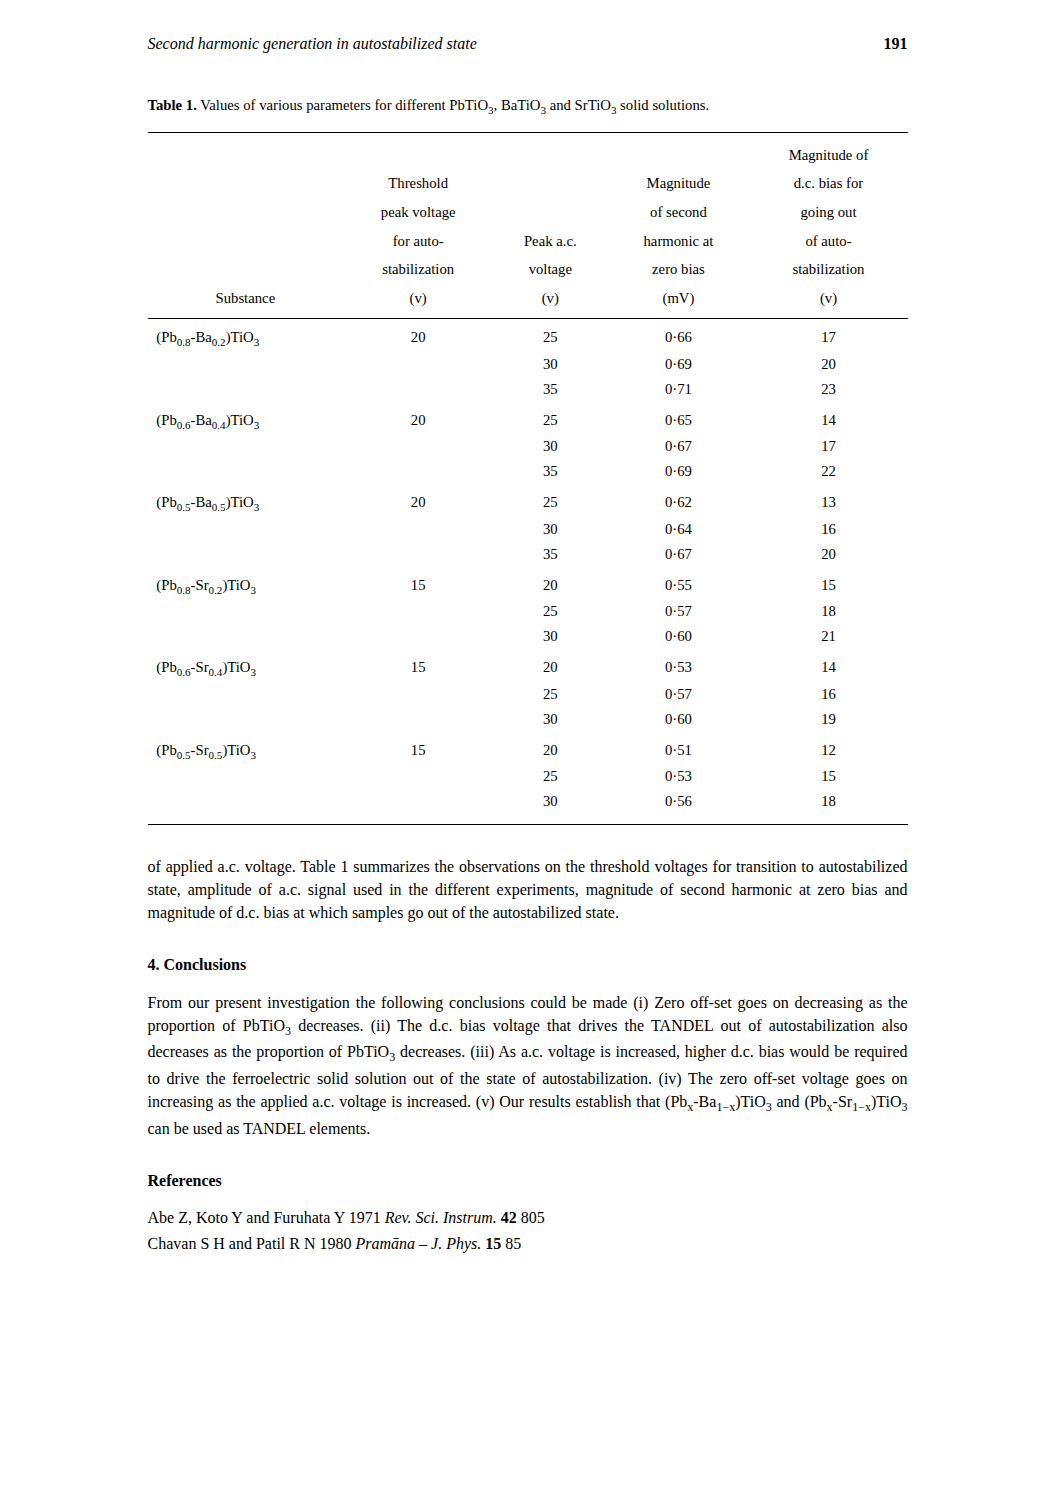Second harmonic generation in autostabilized state 191
Table 1. Values of various parameters for different PbTiO 3 , BaTiO 3 and SrTiO 3 solid solutions.
| | | | | Magnitude of |
| --- | --- | --- | --- | --- |
| | Threshold | | Magnitude | d.c. bias for |
| | peak voltage | | of second | going out |
| | for auto- | Peak a.c. | harmonic at | of auto- |
| | stabilization | voltage | zero bias | stabilization |
| Substance | (v) | (v) | (mV) | (v) |
| (Pb 0.8 -Ba 0.2 )TiO 3 | 20 | 25 | 0·66 | 17 |
| | | 30 | 0·69 | 20 |
| | | 35 | 0·71 | 23 |
| (Pb 0.6 -Ba 0.4 )TiO 3 | 20 | 25 | 0·65 | 14 |
| | | 30 | 0·67 | 17 |
| | | 35 | 0·69 | 22 |
| (Pb 0.5 -Ba 0.5 )TiO 3 | 20 | 25 | 0·62 | 13 |
| | | 30 | 0·64 | 16 |
| | | 35 | 0·67 | 20 |
| (Pb 0.8 -Sr 0.2 )TiO 3 | 15 | 20 | 0·55 | 15 |
| | | 25 | 0·57 | 18 |
| | | 30 | 0·60 | 21 |
| (Pb 0.6 -Sr 0.4 )TiO 3 | 15 | 20 | 0·53 | 14 |
| | | 25 | 0·57 | 16 |
| | | 30 | 0·60 | 19 |
| (Pb 0.5 -Sr 0.5 )TiO 3 | 15 | 20 | 0·51 | 12 |
| | | 25 | 0·53 | 15 |
| | | 30 | 0·56 | 18 |
of applied a.c. voltage. Table 1 summarizes the observations on the threshold voltages for transition to autostabilized state, amplitude of a.c. signal used in the different experiments, magnitude of second harmonic at zero bias and magnitude of d.c. bias at which samples go out of the autostabilized state.
4. Conclusions
From our present investigation the following conclusions could be made (i) Zero off-set goes on decreasing as the proportion of PbTiO3 decreases. (ii) The d.c. bias voltage that drives the TANDEL out of autostabilization also decreases as the proportion of PbTiO3 decreases. (iii) As a.c. voltage is increased, higher d.c. bias would be required to drive the ferroelectric solid solution out of the state of autostabilization. (iv) The zero off-set voltage goes on increasing as the applied a.c. voltage is increased. (v) Our results establish that (Pbx-Ba1−x)TiO3 and (Pbx-Sr1−x)TiO3 can be used as TANDEL elements.
References
Abe Z, Koto Y and Furuhata Y 1971 Rev. Sci. Instrum. 42 805
Chavan S H and Patil R N 1980 Pramāna – J. Phys. 15 85